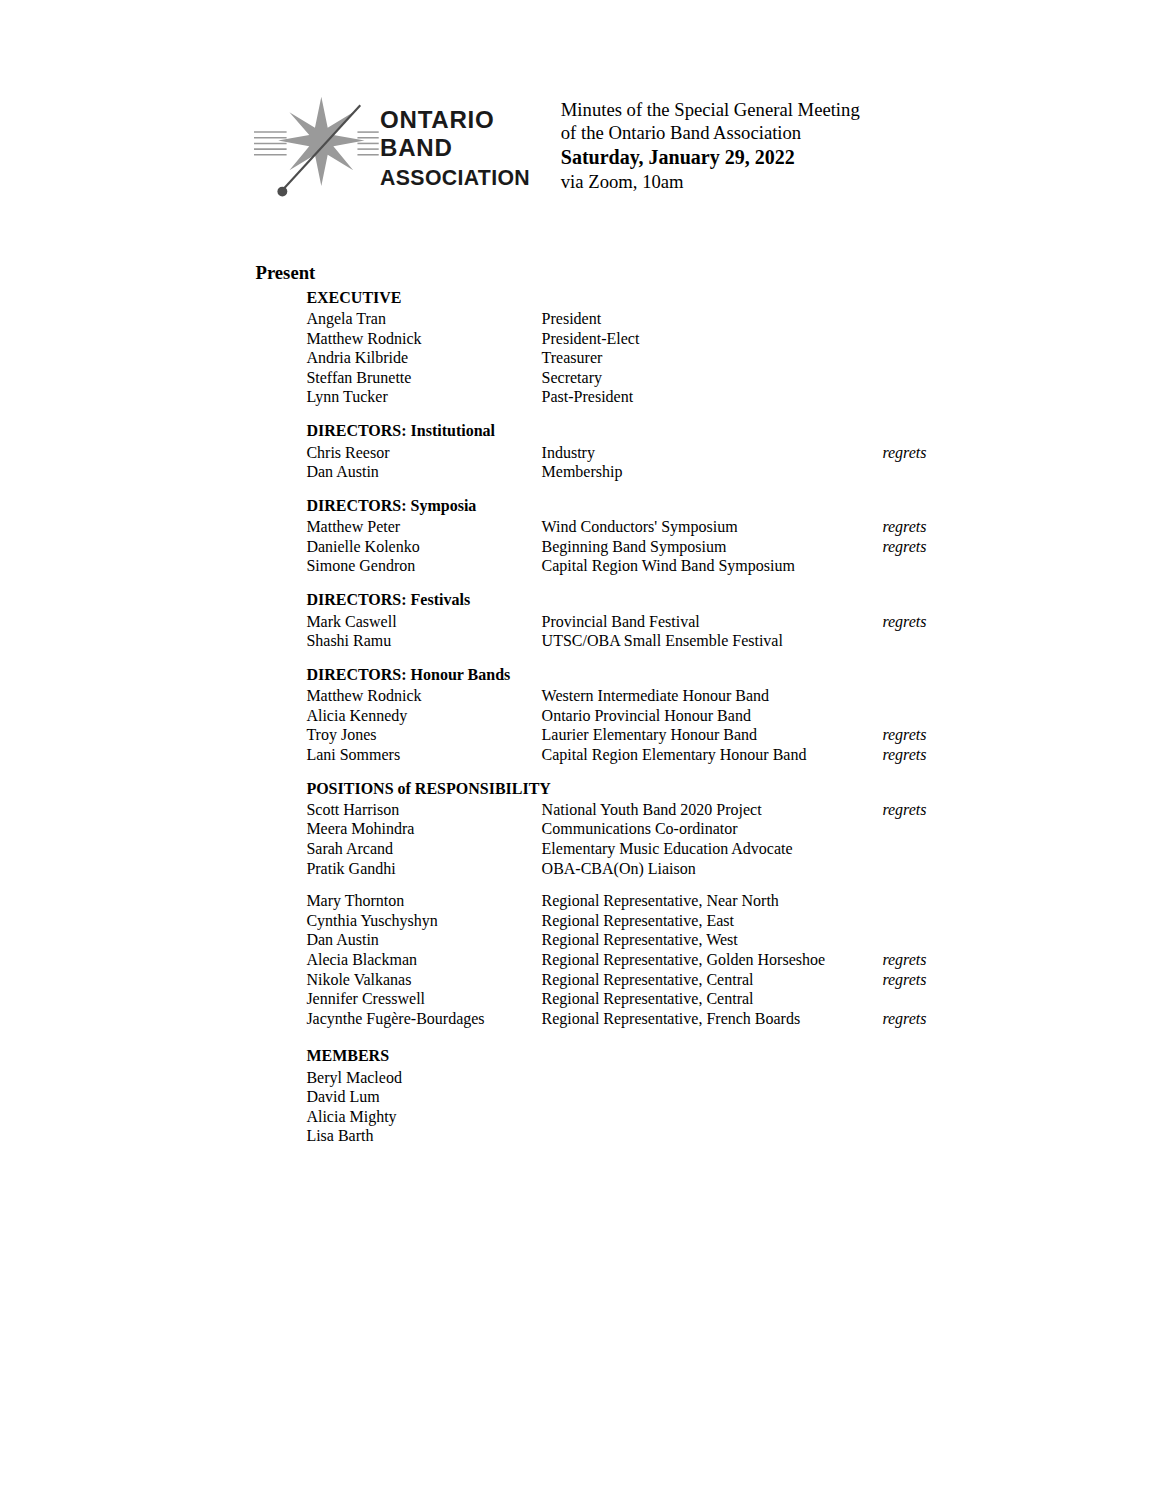ONTARIO BAND ASSOCIATION
Minutes of the Special General Meeting
of the Ontario Band Association
Saturday, January 29, 2022
via Zoom, 10am
Present
EXECUTIVE
| Angela Tran | President | |
| Matthew Rodnick | President-Elect | |
| Andria Kilbride | Treasurer | |
| Steffan Brunette | Secretary | |
| Lynn Tucker | Past-President | |
DIRECTORS: Institutional
| Chris Reesor | Industry | regrets |
| Dan Austin | Membership | |
DIRECTORS: Symposia
| Matthew Peter | Wind Conductors' Symposium | regrets |
| Danielle Kolenko | Beginning Band Symposium | regrets |
| Simone Gendron | Capital Region Wind Band Symposium | |
DIRECTORS: Festivals
| Mark Caswell | Provincial Band Festival | regrets |
| Shashi Ramu | UTSC/OBA Small Ensemble Festival | |
DIRECTORS: Honour Bands
| Matthew Rodnick | Western Intermediate Honour Band | |
| Alicia Kennedy | Ontario Provincial Honour Band | |
| Troy Jones | Laurier Elementary Honour Band | regrets |
| Lani Sommers | Capital Region Elementary Honour Band | regrets |
POSITIONS of RESPONSIBILITY
| Scott Harrison | National Youth Band 2020 Project | regrets |
| Meera Mohindra | Communications Co-ordinator | |
| Sarah Arcand | Elementary Music Education Advocate | |
| Pratik Gandhi | OBA-CBA(On) Liaison | |
| Mary Thornton | Regional Representative, Near North | |
| Cynthia Yuschyshyn | Regional Representative, East | |
| Dan Austin | Regional Representative, West | |
| Alecia Blackman | Regional Representative, Golden Horseshoe | regrets |
| Nikole Valkanas | Regional Representative, Central | regrets |
| Jennifer Cresswell | Regional Representative, Central | |
| Jacynthe Fugère-Bourdages | Regional Representative, French Boards | regrets |
MEMBERS
Beryl Macleod
David Lum
Alicia Mighty
Lisa Barth